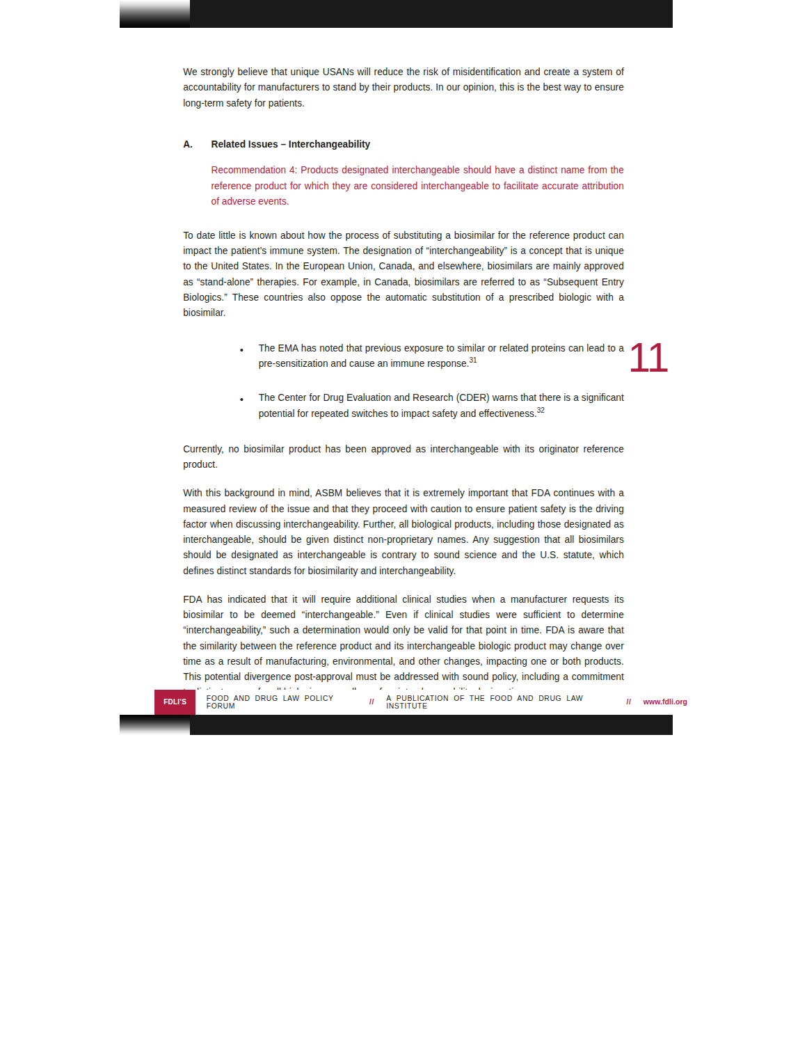We strongly believe that unique USANs will reduce the risk of misidentification and create a system of accountability for manufacturers to stand by their products. In our opinion, this is the best way to ensure long-term safety for patients.
A.
Related Issues – Interchangeability
Recommendation 4: Products designated interchangeable should have a distinct name from the reference product for which they are considered interchangeable to facilitate accurate attribution of adverse events.
To date little is known about how the process of substituting a biosimilar for the reference product can impact the patient’s immune system. The designation of “interchangeability” is a concept that is unique to the United States. In the European Union, Canada, and elsewhere, biosimilars are mainly approved as “stand-alone” therapies. For example, in Canada, biosimilars are referred to as “Subsequent Entry Biologics.” These countries also oppose the automatic substitution of a prescribed biologic with a biosimilar.
The EMA has noted that previous exposure to similar or related proteins can lead to a pre-sensitization and cause an immune response.31
The Center for Drug Evaluation and Research (CDER) warns that there is a significant potential for repeated switches to impact safety and effectiveness.32
Currently, no biosimilar product has been approved as interchangeable with its originator reference product.
With this background in mind, ASBM believes that it is extremely important that FDA continues with a measured review of the issue and that they proceed with caution to ensure patient safety is the driving factor when discussing interchangeability. Further, all biological products, including those designated as interchangeable, should be given distinct non-proprietary names. Any suggestion that all biosimilars should be designated as interchangeable is contrary to sound science and the U.S. statute, which defines distinct standards for biosimilarity and interchangeability.
FDA has indicated that it will require additional clinical studies when a manufacturer requests its biosimilar to be deemed “interchangeable.” Even if clinical studies were sufficient to determine “interchangeability,” such a determination would only be valid for that point in time. FDA is aware that the similarity between the reference product and its interchangeable biologic product may change over time as a result of manufacturing, environmental, and other changes, impacting one or both products. This potential divergence post-approval must be addressed with sound policy, including a commitment to distinct names for all biologics, regardless of an interchangeability designation.
11
FDLI’S
FOOD AND DRUG LAW POLICY FORUM // A PUBLICATION OF THE FOOD AND DRUG LAW INSTITUTE // www.fdli.org